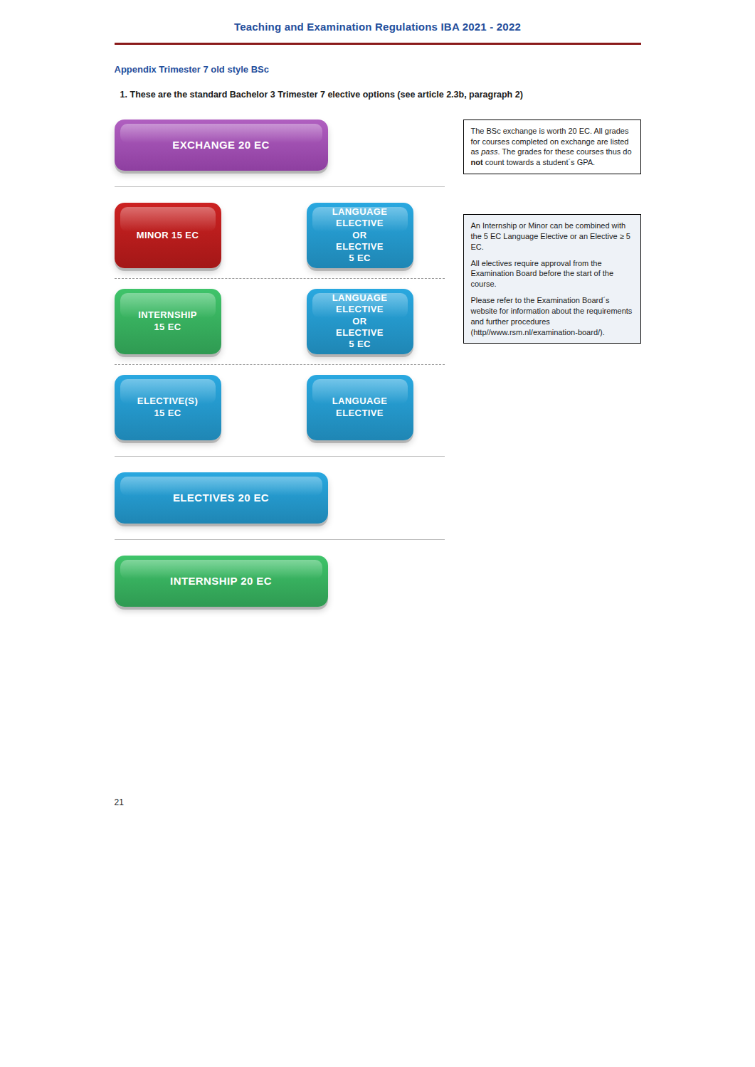Teaching and Examination Regulations IBA 2021 - 2022
Appendix Trimester 7 old style BSc
These are the standard Bachelor 3 Trimester 7 elective options (see article 2.3b, paragraph 2)
Exchange 20 EC
Minor 15 EC
Language
Elective
or
Elective
5 EC
Internship
15 EC
Language
Elective
or
Elective
5 EC
Elective(s)
15 EC
Language
Elective
Electives 20 EC
Internship 20 EC
The BSc exchange is worth 20 EC. All grades for courses completed on exchange are listed as pass. The grades for these courses thus do not count towards a student´s GPA.
An Internship or Minor can be combined with the 5 EC Language Elective or an Elective ≥ 5 EC.
All electives require approval from the Examination Board before the start of the course.
Please refer to the Examination Board´s website for information about the requirements and further procedures (http//www.rsm.nl/examination-board/).
21